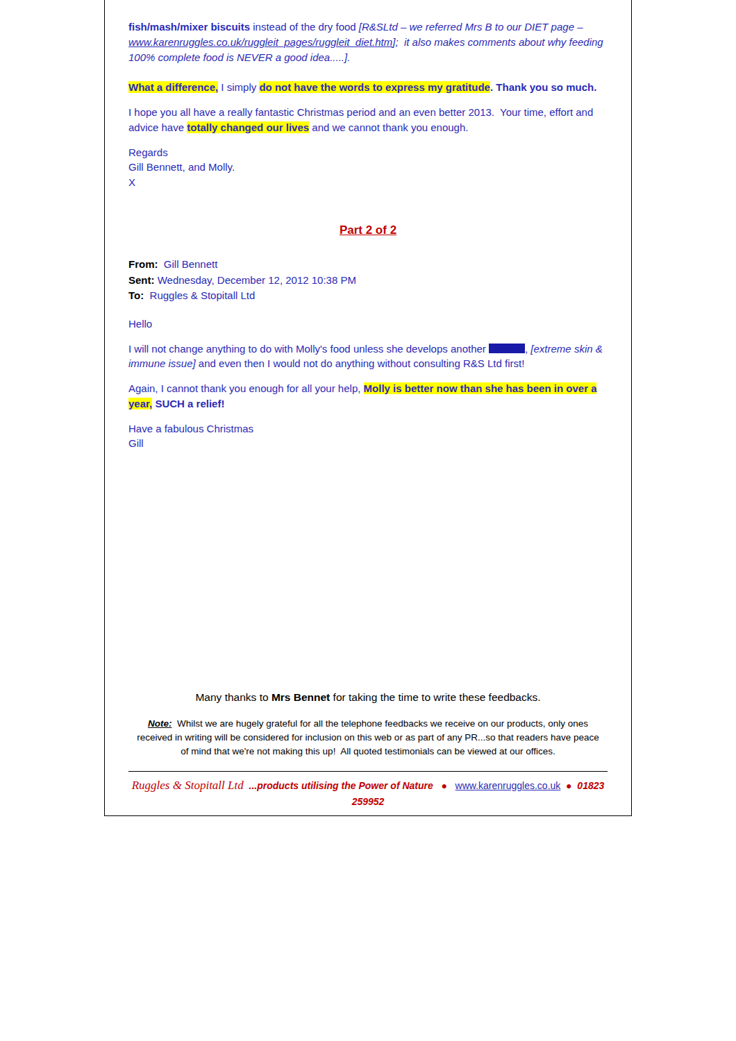fish/mash/mixer biscuits instead of the dry food [R&SLtd – we referred Mrs B to our DIET page – www.karenruggles.co.uk/ruggleit_pages/ruggleit_diet.htm]; it also makes comments about why feeding 100% complete food is NEVER a good idea.....].
What a difference, I simply do not have the words to express my gratitude. Thank you so much.
I hope you all have a really fantastic Christmas period and an even better 2013. Your time, effort and advice have totally changed our lives and we cannot thank you enough.
Regards
Gill Bennett, and Molly.
X
Part 2 of 2
From: Gill Bennett
Sent: Wednesday, December 12, 2012 10:38 PM
To: Ruggles & Stopitall Ltd
Hello
I will not change anything to do with Molly's food unless she develops another , [extreme skin & immune issue] and even then I would not do anything without consulting R&S Ltd first!
Again, I cannot thank you enough for all your help, Molly is better now than she has been in over a year, SUCH a relief!
Have a fabulous Christmas
Gill
Many thanks to Mrs Bennet for taking the time to write these feedbacks.
Note: Whilst we are hugely grateful for all the telephone feedbacks we receive on our products, only ones received in writing will be considered for inclusion on this web or as part of any PR...so that readers have peace of mind that we're not making this up! All quoted testimonials can be viewed at our offices.
Ruggles & Stopitall Ltd ...products utilising the Power of Nature ● www.karenruggles.co.uk ● 01823 259952